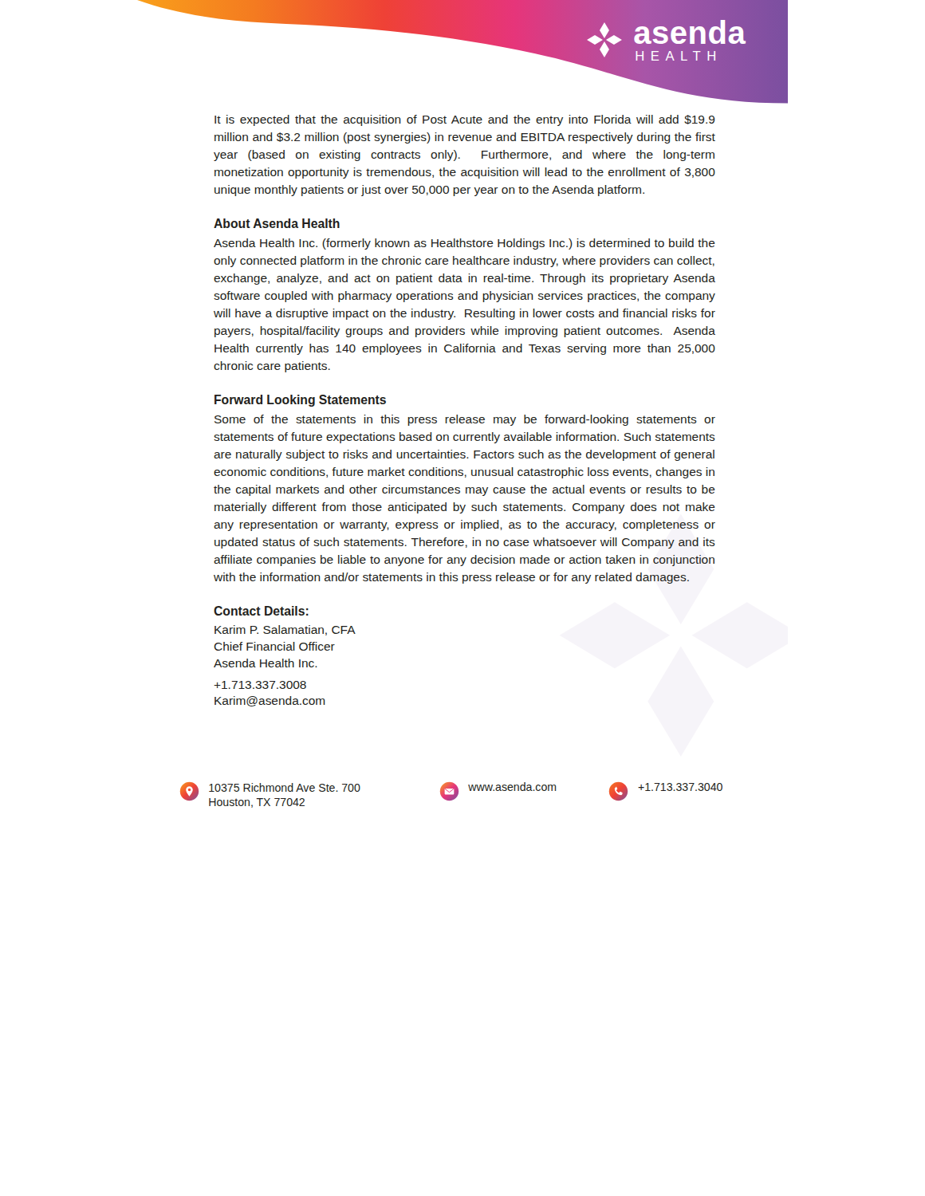asenda
HEALTH
It is expected that the acquisition of Post Acute and the entry into Florida will add $19.9 million and $3.2 million (post synergies) in revenue and EBITDA respectively during the first year (based on existing contracts only). Furthermore, and where the long-term monetization opportunity is tremendous, the acquisition will lead to the enrollment of 3,800 unique monthly patients or just over 50,000 per year on to the Asenda platform.
About Asenda Health
Asenda Health Inc. (formerly known as Healthstore Holdings Inc.) is determined to build the only connected platform in the chronic care healthcare industry, where providers can collect, exchange, analyze, and act on patient data in real-time. Through its proprietary Asenda software coupled with pharmacy operations and physician services practices, the company will have a disruptive impact on the industry. Resulting in lower costs and financial risks for payers, hospital/facility groups and providers while improving patient outcomes. Asenda Health currently has 140 employees in California and Texas serving more than 25,000 chronic care patients.
Forward Looking Statements
Some of the statements in this press release may be forward-looking statements or statements of future expectations based on currently available information. Such statements are naturally subject to risks and uncertainties. Factors such as the development of general economic conditions, future market conditions, unusual catastrophic loss events, changes in the capital markets and other circumstances may cause the actual events or results to be materially different from those anticipated by such statements. Company does not make any representation or warranty, express or implied, as to the accuracy, completeness or updated status of such statements. Therefore, in no case whatsoever will Company and its affiliate companies be liable to anyone for any decision made or action taken in conjunction with the information and/or statements in this press release or for any related damages.
Contact Details:
Karim P. Salamatian, CFA
Chief Financial Officer
Asenda Health Inc.
+1.713.337.3008
Karim@asenda.com
10375 Richmond Ave Ste. 700
Houston, TX 77042
www.asenda.com
+1.713.337.3040